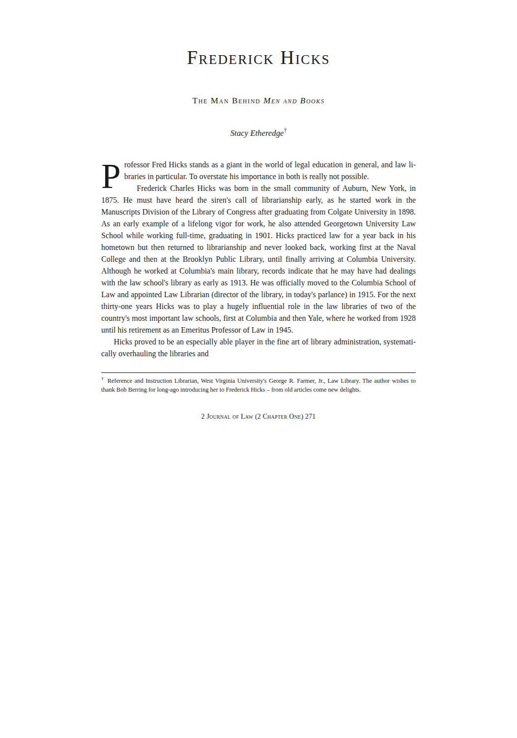Frederick Hicks
The Man Behind Men and Books
Stacy Etheredge†
Professor Fred Hicks stands as a giant in the world of legal education in general, and law libraries in particular. To overstate his importance in both is really not possible.
Frederick Charles Hicks was born in the small community of Auburn, New York, in 1875. He must have heard the siren's call of librarianship early, as he started work in the Manuscripts Division of the Library of Congress after graduating from Colgate University in 1898. As an early example of a lifelong vigor for work, he also attended Georgetown University Law School while working full-time, graduating in 1901. Hicks practiced law for a year back in his hometown but then returned to librarianship and never looked back, working first at the Naval College and then at the Brooklyn Public Library, until finally arriving at Columbia University. Although he worked at Columbia's main library, records indicate that he may have had dealings with the law school's library as early as 1913. He was officially moved to the Columbia School of Law and appointed Law Librarian (director of the library, in today's parlance) in 1915. For the next thirty-one years Hicks was to play a hugely influential role in the law libraries of two of the country's most important law schools, first at Columbia and then Yale, where he worked from 1928 until his retirement as an Emeritus Professor of Law in 1945.
Hicks proved to be an especially able player in the fine art of library administration, systematically overhauling the libraries and
† Reference and Instruction Librarian, West Virginia University's George R. Farmer, Jr., Law Library. The author wishes to thank Bob Berring for long-ago introducing her to Frederick Hicks – from old articles come new delights.
2 Journal of Law (2 Chapter One) 271